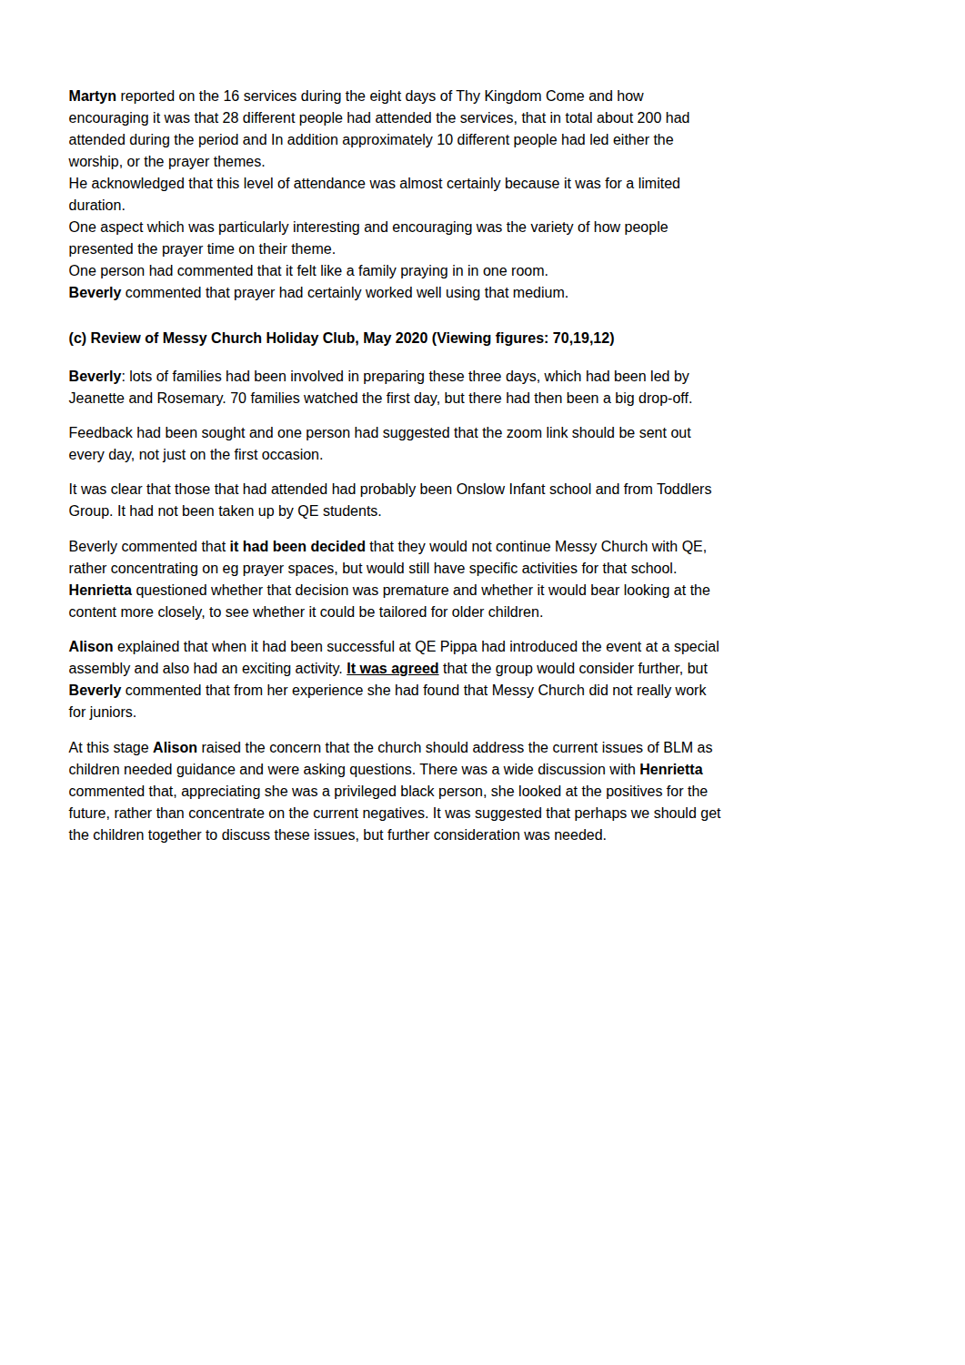Martyn reported on the 16 services during the eight days of Thy Kingdom Come and how encouraging it was that 28 different people had attended the services, that in total about 200 had attended during the period and In addition approximately 10 different people had led either the worship, or the prayer themes.
He acknowledged that this level of attendance was almost certainly because it was for a limited duration.
One aspect which was particularly interesting and encouraging was the variety of how people presented the prayer time on their theme.
One person had commented that it felt like a family praying in in one room.
Beverly commented that prayer had certainly worked well using that medium.
(c) Review of Messy Church Holiday Club, May 2020 (Viewing figures: 70,19,12)
Beverly: lots of families had been involved in preparing these three days, which had been led by Jeanette and Rosemary. 70 families watched the first day, but there had then been a big drop-off.
Feedback had been sought and one person had suggested that the zoom link should be sent out every day, not just on the first occasion.
It was clear that those that had attended had probably been Onslow Infant school and from Toddlers Group. It had not been taken up by QE students.
Beverly commented that it had been decided that they would not continue Messy Church with QE, rather concentrating on eg prayer spaces, but would still have specific activities for that school. Henrietta questioned whether that decision was premature and whether it would bear looking at the content more closely, to see whether it could be tailored for older children.
Alison explained that when it had been successful at QE Pippa had introduced the event at a special assembly and also had an exciting activity. It was agreed that the group would consider further, but Beverly commented that from her experience she had found that Messy Church did not really work for juniors.
At this stage Alison raised the concern that the church should address the current issues of BLM as children needed guidance and were asking questions. There was a wide discussion with Henrietta commented that, appreciating she was a privileged black person, she looked at the positives for the future, rather than concentrate on the current negatives. It was suggested that perhaps we should get the children together to discuss these issues, but further consideration was needed.